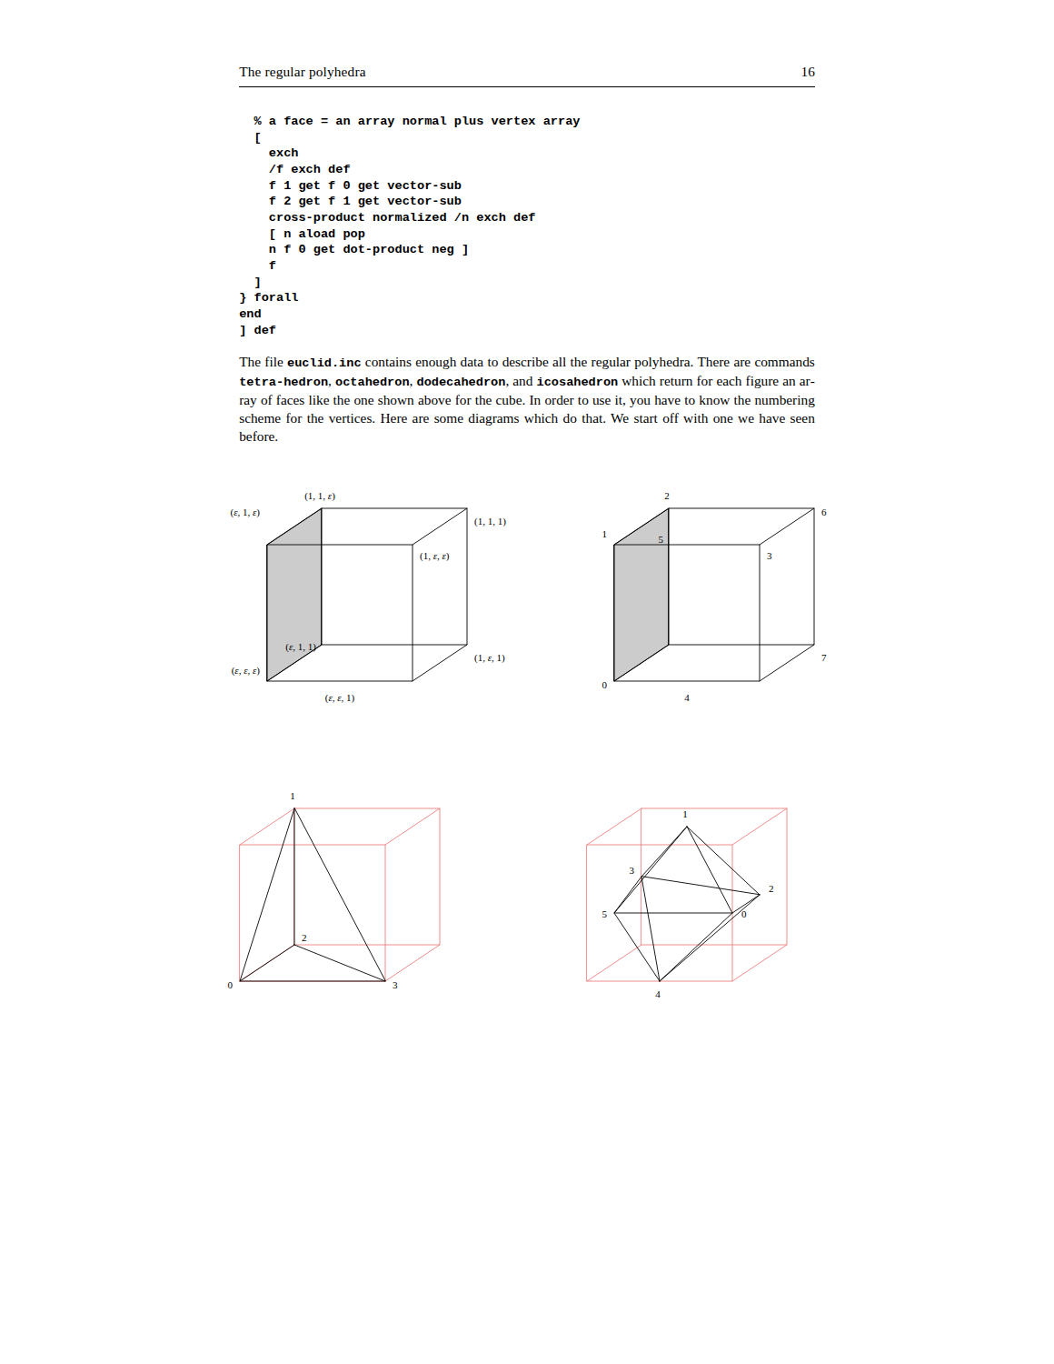The regular polyhedra 16
  % a face = an array normal plus vertex array
  [
    exch
    /f exch def
    f 1 get f 0 get vector-sub
    f 2 get f 1 get vector-sub
    cross-product normalized /n exch def
    [ n aload pop
    n f 0 get dot-product neg ]
    f
  ]
} forall
end
] def
The file euclid.inc contains enough data to describe all the regular polyhedra. There are commands tetra‑hedron, octahedron, dodecahedron, and icosahedron which return for each figure an array of faces like the one shown above for the cube. In order to use it, you have to know the numbering scheme for the vertices. Here are some diagrams which do that. We start off with one we have seen before.
cube geometry: front face: A(70,80) B(230,80) C(230,230) D(70,230) back offset: (+60,-40) (1, 1, ε) (ε, 1, ε) (1, 1, 1) (ε, 1, 1) (1, ε, ε) (ε, ε, ε) (1, ε, 1) (ε, ε, 1)
2 1 6 5 3 0 7 4
tetrahedron: vertices at cube corners 1 = back-top-left (100,40) 2 = front-top-right? use (100,190) as 2 (back-bottom-left) 0 = front-bottom-left (40,230) 3 = front-bottom-right (200,230) 1 2 0 3
octahedron: face centres of cube top centre T = (150,60) bottom centre B = (120,230) (approx, front-bottom face centre) Use: 1 = top (150,60); 4 = bottom (120,230) 2 = right (230,135); 5 = left (70,155) 0 = front-right (200,155); 3 = back-left (100,115) 1 3 2 5 0 4